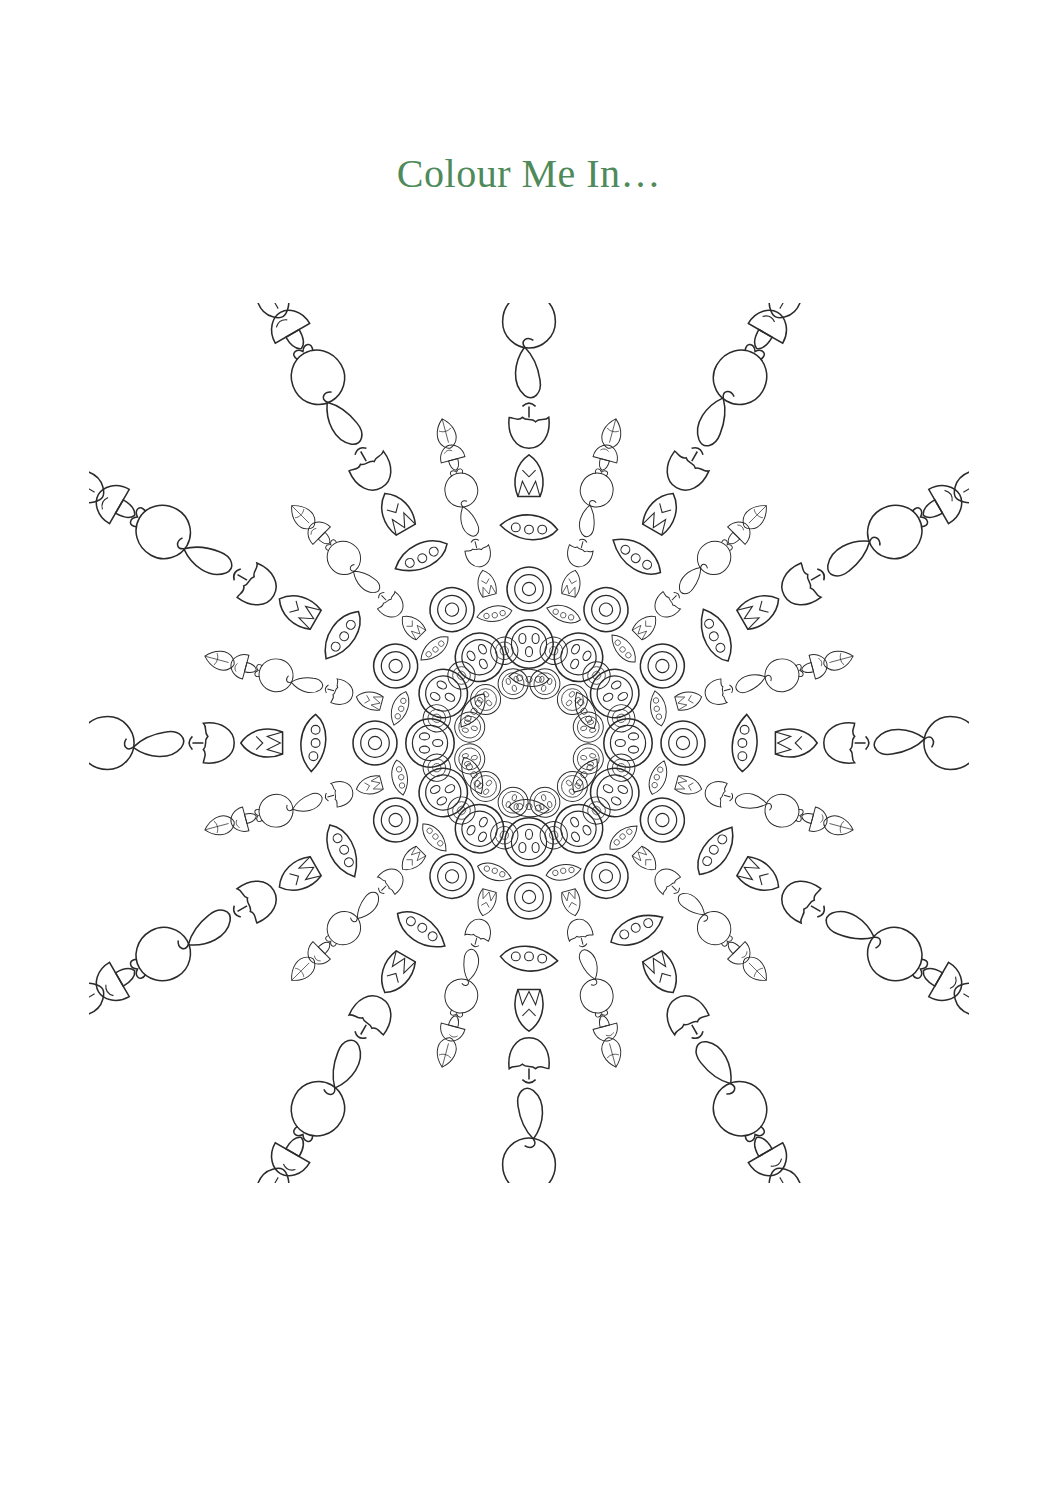Colour Me In…